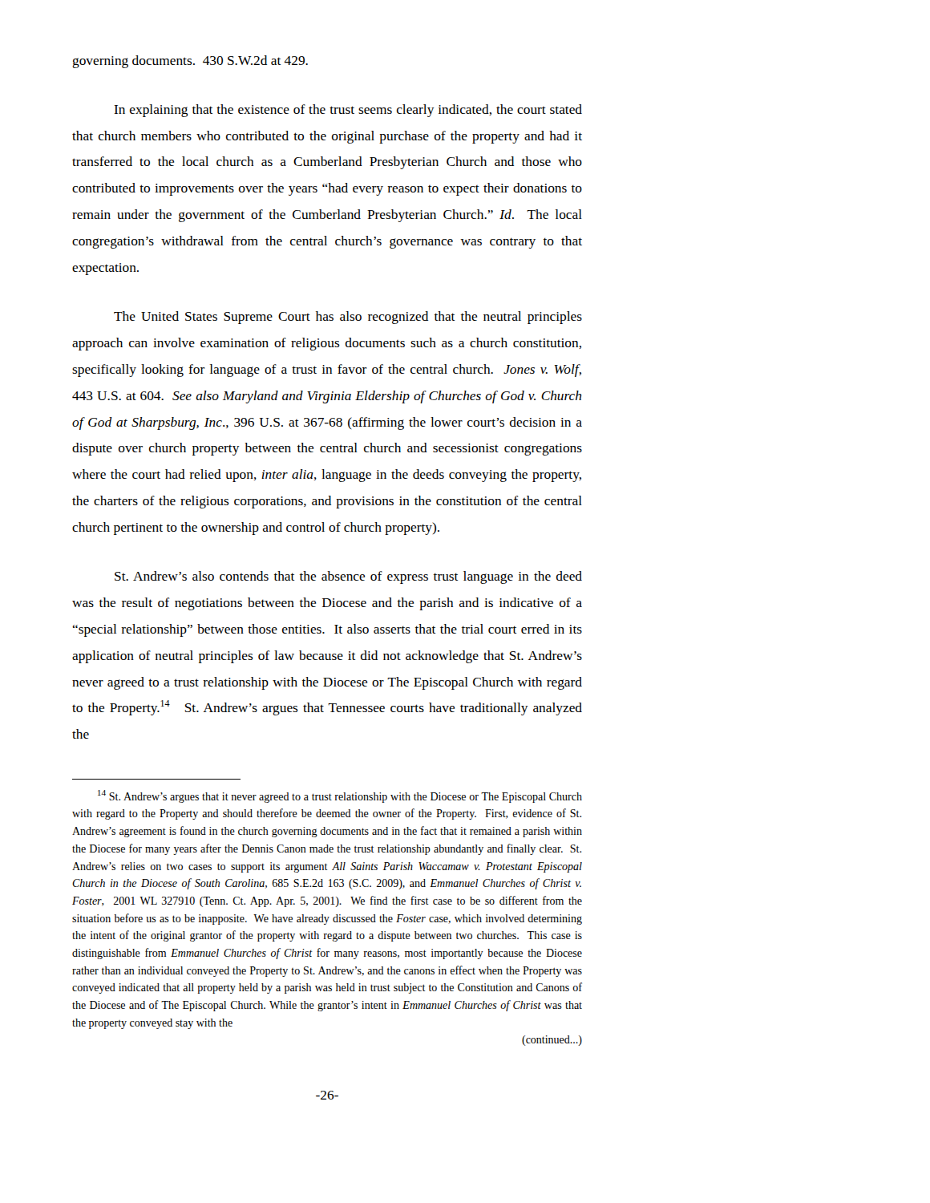governing documents. 430 S.W.2d at 429.
In explaining that the existence of the trust seems clearly indicated, the court stated that church members who contributed to the original purchase of the property and had it transferred to the local church as a Cumberland Presbyterian Church and those who contributed to improvements over the years “had every reason to expect their donations to remain under the government of the Cumberland Presbyterian Church.” Id. The local congregation’s withdrawal from the central church’s governance was contrary to that expectation.
The United States Supreme Court has also recognized that the neutral principles approach can involve examination of religious documents such as a church constitution, specifically looking for language of a trust in favor of the central church. Jones v. Wolf, 443 U.S. at 604. See also Maryland and Virginia Eldership of Churches of God v. Church of God at Sharpsburg, Inc., 396 U.S. at 367-68 (affirming the lower court’s decision in a dispute over church property between the central church and secessionist congregations where the court had relied upon, inter alia, language in the deeds conveying the property, the charters of the religious corporations, and provisions in the constitution of the central church pertinent to the ownership and control of church property).
St. Andrew’s also contends that the absence of express trust language in the deed was the result of negotiations between the Diocese and the parish and is indicative of a “special relationship” between those entities. It also asserts that the trial court erred in its application of neutral principles of law because it did not acknowledge that St. Andrew’s never agreed to a trust relationship with the Diocese or The Episcopal Church with regard to the Property.14 St. Andrew’s argues that Tennessee courts have traditionally analyzed the
14 St. Andrew’s argues that it never agreed to a trust relationship with the Diocese or The Episcopal Church with regard to the Property and should therefore be deemed the owner of the Property. First, evidence of St. Andrew’s agreement is found in the church governing documents and in the fact that it remained a parish within the Diocese for many years after the Dennis Canon made the trust relationship abundantly and finally clear. St. Andrew’s relies on two cases to support its argument All Saints Parish Waccamaw v. Protestant Episcopal Church in the Diocese of South Carolina, 685 S.E.2d 163 (S.C. 2009), and Emmanuel Churches of Christ v. Foster, 2001 WL 327910 (Tenn. Ct. App. Apr. 5, 2001). We find the first case to be so different from the situation before us as to be inapposite. We have already discussed the Foster case, which involved determining the intent of the original grantor of the property with regard to a dispute between two churches. This case is distinguishable from Emmanuel Churches of Christ for many reasons, most importantly because the Diocese rather than an individual conveyed the Property to St. Andrew’s, and the canons in effect when the Property was conveyed indicated that all property held by a parish was held in trust subject to the Constitution and Canons of the Diocese and of The Episcopal Church. While the grantor’s intent in Emmanuel Churches of Christ was that the property conveyed stay with the
(continued...)
-26-